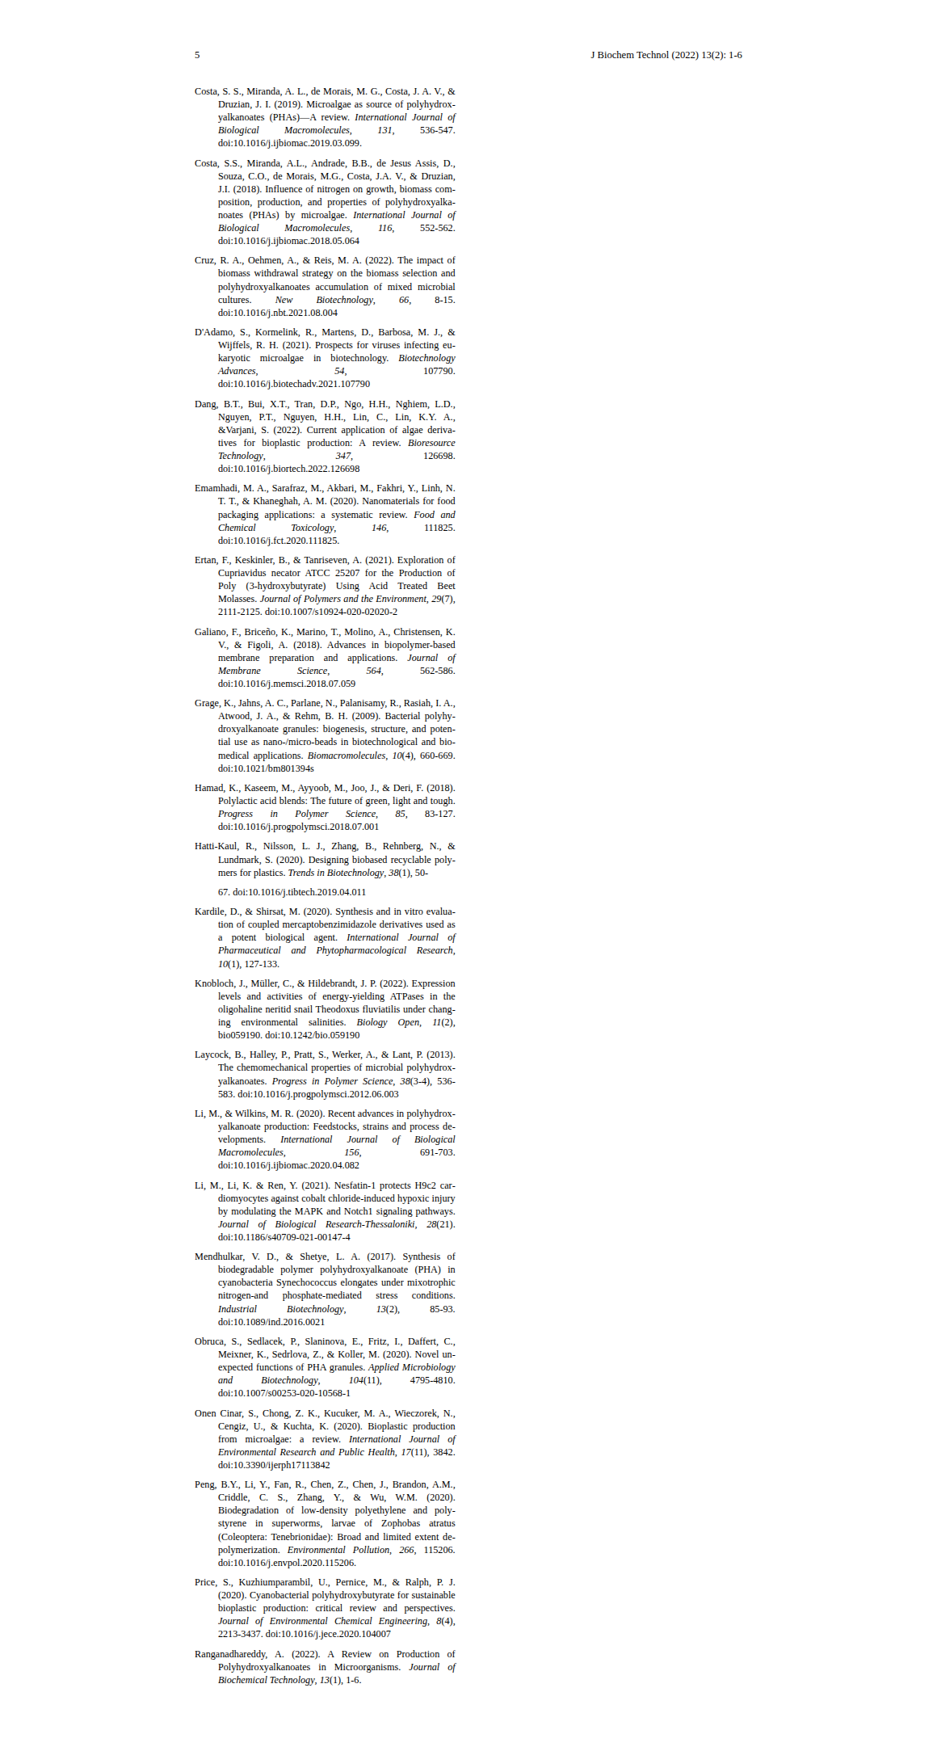5 J Biochem Technol (2022) 13(2): 1-6
Costa, S. S., Miranda, A. L., de Morais, M. G., Costa, J. A. V., & Druzian, J. I. (2019). Microalgae as source of polyhydroxyalkanoates (PHAs)—A review. International Journal of Biological Macromolecules, 131, 536-547. doi:10.1016/j.ijbiomac.2019.03.099.
Costa, S.S., Miranda, A.L., Andrade, B.B., de Jesus Assis, D., Souza, C.O., de Morais, M.G., Costa, J.A. V., & Druzian, J.I. (2018). Influence of nitrogen on growth, biomass composition, production, and properties of polyhydroxyalkanoates (PHAs) by microalgae. International Journal of Biological Macromolecules, 116, 552-562. doi:10.1016/j.ijbiomac.2018.05.064
Cruz, R. A., Oehmen, A., & Reis, M. A. (2022). The impact of biomass withdrawal strategy on the biomass selection and polyhydroxyalkanoates accumulation of mixed microbial cultures. New Biotechnology, 66, 8-15. doi:10.1016/j.nbt.2021.08.004
D'Adamo, S., Kormelink, R., Martens, D., Barbosa, M. J., & Wijffels, R. H. (2021). Prospects for viruses infecting eukaryotic microalgae in biotechnology. Biotechnology Advances, 54, 107790. doi:10.1016/j.biotechadv.2021.107790
Dang, B.T., Bui, X.T., Tran, D.P., Ngo, H.H., Nghiem, L.D., Nguyen, P.T., Nguyen, H.H., Lin, C., Lin, K.Y. A., &Varjani, S. (2022). Current application of algae derivatives for bioplastic production: A review. Bioresource Technology, 347, 126698. doi:10.1016/j.biortech.2022.126698
Emamhadi, M. A., Sarafraz, M., Akbari, M., Fakhri, Y., Linh, N. T. T., & Khaneghah, A. M. (2020). Nanomaterials for food packaging applications: a systematic review. Food and Chemical Toxicology, 146, 111825. doi:10.1016/j.fct.2020.111825.
Ertan, F., Keskinler, B., & Tanriseven, A. (2021). Exploration of Cupriavidus necator ATCC 25207 for the Production of Poly (3-hydroxybutyrate) Using Acid Treated Beet Molasses. Journal of Polymers and the Environment, 29(7), 2111-2125. doi:10.1007/s10924-020-02020-2
Galiano, F., Briceño, K., Marino, T., Molino, A., Christensen, K. V., & Figoli, A. (2018). Advances in biopolymer-based membrane preparation and applications. Journal of Membrane Science, 564, 562-586. doi:10.1016/j.memsci.2018.07.059
Grage, K., Jahns, A. C., Parlane, N., Palanisamy, R., Rasiah, I. A., Atwood, J. A., & Rehm, B. H. (2009). Bacterial polyhydroxyalkanoate granules: biogenesis, structure, and potential use as nano-/micro-beads in biotechnological and biomedical applications. Biomacromolecules, 10(4), 660-669. doi:10.1021/bm801394s
Hamad, K., Kaseem, M., Ayyoob, M., Joo, J., & Deri, F. (2018). Polylactic acid blends: The future of green, light and tough. Progress in Polymer Science, 85, 83-127. doi:10.1016/j.progpolymsci.2018.07.001
Hatti-Kaul, R., Nilsson, L. J., Zhang, B., Rehnberg, N., & Lundmark, S. (2020). Designing biobased recyclable polymers for plastics. Trends in Biotechnology, 38(1), 50-
67. doi:10.1016/j.tibtech.2019.04.011
Kardile, D., & Shirsat, M. (2020). Synthesis and in vitro evaluation of coupled mercaptobenzimidazole derivatives used as a potent biological agent. International Journal of Pharmaceutical and Phytopharmacological Research, 10(1), 127-133.
Knobloch, J., Müller, C., & Hildebrandt, J. P. (2022). Expression levels and activities of energy-yielding ATPases in the oligohaline neritid snail Theodoxus fluviatilis under changing environmental salinities. Biology Open, 11(2), bio059190. doi:10.1242/bio.059190
Laycock, B., Halley, P., Pratt, S., Werker, A., & Lant, P. (2013). The chemomechanical properties of microbial polyhydroxyalkanoates. Progress in Polymer Science, 38(3-4), 536-583. doi:10.1016/j.progpolymsci.2012.06.003
Li, M., & Wilkins, M. R. (2020). Recent advances in polyhydroxyalkanoate production: Feedstocks, strains and process developments. International Journal of Biological Macromolecules, 156, 691-703. doi:10.1016/j.ijbiomac.2020.04.082
Li, M., Li, K. & Ren, Y. (2021). Nesfatin-1 protects H9c2 cardiomyocytes against cobalt chloride-induced hypoxic injury by modulating the MAPK and Notch1 signaling pathways. Journal of Biological Research-Thessaloniki, 28(21). doi:10.1186/s40709-021-00147-4
Mendhulkar, V. D., & Shetye, L. A. (2017). Synthesis of biodegradable polymer polyhydroxyalkanoate (PHA) in cyanobacteria Synechococcus elongates under mixotrophic nitrogen-and phosphate-mediated stress conditions. Industrial Biotechnology, 13(2), 85-93. doi:10.1089/ind.2016.0021
Obruca, S., Sedlacek, P., Slaninova, E., Fritz, I., Daffert, C., Meixner, K., Sedrlova, Z., & Koller, M. (2020). Novel unexpected functions of PHA granules. Applied Microbiology and Biotechnology, 104(11), 4795-4810. doi:10.1007/s00253-020-10568-1
Onen Cinar, S., Chong, Z. K., Kucuker, M. A., Wieczorek, N., Cengiz, U., & Kuchta, K. (2020). Bioplastic production from microalgae: a review. International Journal of Environmental Research and Public Health, 17(11), 3842. doi:10.3390/ijerph17113842
Peng, B.Y., Li, Y., Fan, R., Chen, Z., Chen, J., Brandon, A.M., Criddle, C. S., Zhang, Y., & Wu, W.M. (2020). Biodegradation of low-density polyethylene and polystyrene in superworms, larvae of Zophobas atratus (Coleoptera: Tenebrionidae): Broad and limited extent depolymerization. Environmental Pollution, 266, 115206. doi:10.1016/j.envpol.2020.115206.
Price, S., Kuzhiumparambil, U., Pernice, M., & Ralph, P. J. (2020). Cyanobacterial polyhydroxybutyrate for sustainable bioplastic production: critical review and perspectives. Journal of Environmental Chemical Engineering, 8(4), 2213-3437. doi:10.1016/j.jece.2020.104007
Ranganadhareddy, A. (2022). A Review on Production of Polyhydroxyalkanoates in Microorganisms. Journal of Biochemical Technology, 13(1), 1-6.